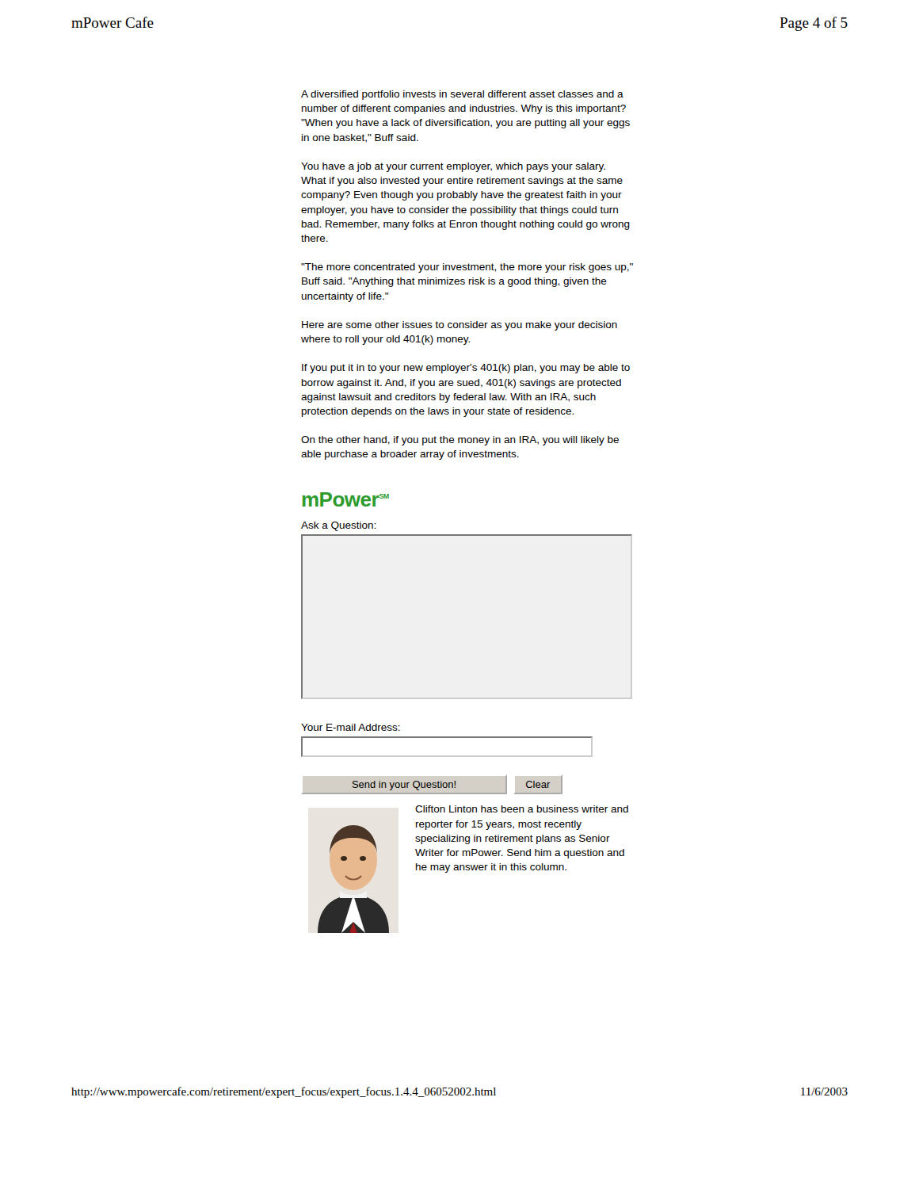mPower Cafe
Page 4 of 5
A diversified portfolio invests in several different asset classes and a number of different companies and industries. Why is this important? "When you have a lack of diversification, you are putting all your eggs in one basket," Buff said.
You have a job at your current employer, which pays your salary. What if you also invested your entire retirement savings at the same company? Even though you probably have the greatest faith in your employer, you have to consider the possibility that things could turn bad. Remember, many folks at Enron thought nothing could go wrong there.
"The more concentrated your investment, the more your risk goes up," Buff said. "Anything that minimizes risk is a good thing, given the uncertainty of life."
Here are some other issues to consider as you make your decision where to roll your old 401(k) money.
If you put it in to your new employer's 401(k) plan, you may be able to borrow against it. And, if you are sued, 401(k) savings are protected against lawsuit and creditors by federal law. With an IRA, such protection depends on the laws in your state of residence.
On the other hand, if you put the money in an IRA, you will likely be able purchase a broader array of investments.
mPowerSM
Ask a Question:
Your E-mail Address:
Clifton Linton has been a business writer and reporter for 15 years, most recently specializing in retirement plans as Senior Writer for mPower. Send him a question and he may answer it in this column.
http://www.mpowercafe.com/retirement/expert_focus/expert_focus.1.4.4_06052002.html
11/6/2003